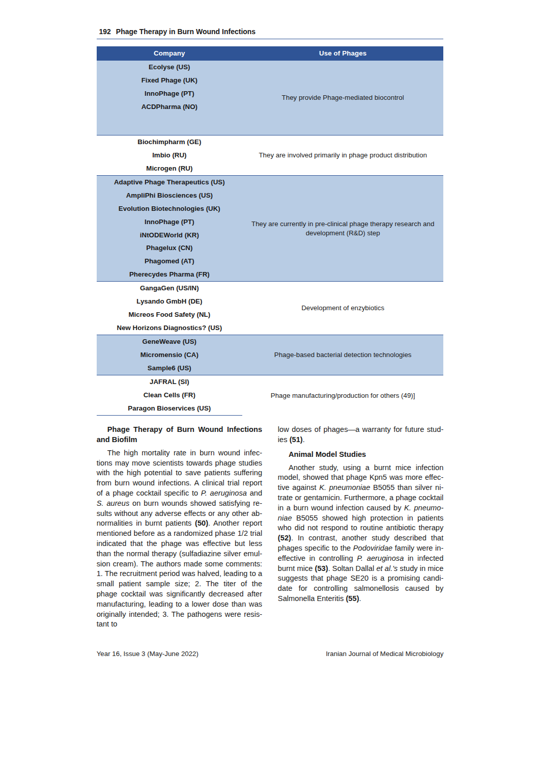192 Phage Therapy in Burn Wound Infections
| Company | Use of Phages |
| --- | --- |
| Ecolyse (US) | They provide Phage-mediated biocontrol |
| Fixed Phage (UK) |
| InnoPhage (PT) |
| ACDPharma (NO) |
| Biochimpharm (GE) | They are involved primarily in phage product distribution |
| Imbio (RU) |
| Microgen (RU) |
| Adaptive Phage Therapeutics (US) | They are currently in pre-clinical phage therapy research and development (R&D) step |
| AmpliPhi Biosciences (US) |
| Evolution Biotechnologies (UK) |
| InnoPhage (PT) |
| iNtODEWorld (KR) |
| Phagelux (CN) |
| Phagomed (AT) |
| Pherecydes Pharma (FR) |
| GangaGen (US/IN) | Development of enzybiotics |
| Lysando GmbH (DE) |
| Micreos Food Safety (NL) |
| New Horizons Diagnostics? (US) |
| GeneWeave (US) | Phage-based bacterial detection technologies |
| Micromensio (CA) |
| Sample6 (US) |
| JAFRAL (SI) | Phage manufacturing/production for others (49)] |
| Clean Cells (FR) |
| Paragon Bioservices (US) |
Phage Therapy of Burn Wound Infections and Biofilm
The high mortality rate in burn wound infections may move scientists towards phage studies with the high potential to save patients suffering from burn wound infections. A clinical trial report of a phage cocktail specific to P. aeruginosa and S. aureus on burn wounds showed satisfying results without any adverse effects or any other abnormalities in burnt patients (50). Another report mentioned before as a randomized phase 1/2 trial indicated that the phage was effective but less than the normal therapy (sulfadiazine silver emulsion cream). The authors made some comments: 1. The recruitment period was halved, leading to a small patient sample size; 2. The titer of the phage cocktail was significantly decreased after manufacturing, leading to a lower dose than was originally intended; 3. The pathogens were resistant to
low doses of phages—a warranty for future studies (51).
Animal Model Studies
Another study, using a burnt mice infection model, showed that phage Kpn5 was more effective against K. pneumoniae B5055 than silver nitrate or gentamicin. Furthermore, a phage cocktail in a burn wound infection caused by K. pneumoniae B5055 showed high protection in patients who did not respond to routine antibiotic therapy (52). In contrast, another study described that phages specific to the Podoviridae family were ineffective in controlling P. aeruginosa in infected burnt mice (53). Soltan Dallal et al.'s study in mice suggests that phage SE20 is a promising candidate for controlling salmonellosis caused by Salmonella Enteritis (55).
Year 16, Issue 3 (May-June 2022)
Iranian Journal of Medical Microbiology